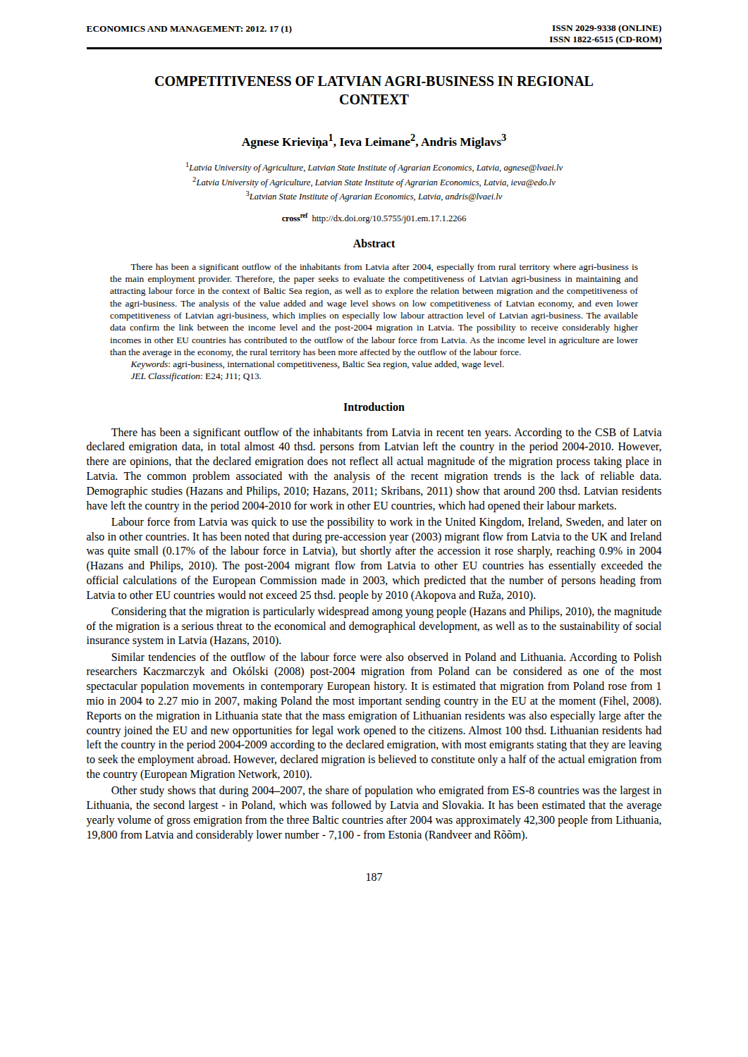ECONOMICS AND MANAGEMENT: 2012. 17 (1)
ISSN 2029-9338 (ONLINE)
ISSN 1822-6515 (CD-ROM)
COMPETITIVENESS OF LATVIAN AGRI-BUSINESS IN REGIONAL
CONTEXT
Agnese Krieviņa1, Ieva Leimane2, Andris Miglavs3
1Latvia University of Agriculture, Latvian State Institute of Agrarian Economics, Latvia, agnese@lvaei.lv
2Latvia University of Agriculture, Latvian State Institute of Agrarian Economics, Latvia, ieva@edo.lv
3Latvian State Institute of Agrarian Economics, Latvia, andris@lvaei.lv
crossref http://dx.doi.org/10.5755/j01.em.17.1.2266
Abstract
There has been a significant outflow of the inhabitants from Latvia after 2004, especially from rural territory where agri-business is the main employment provider. Therefore, the paper seeks to evaluate the competitiveness of Latvian agri-business in maintaining and attracting labour force in the context of Baltic Sea region, as well as to explore the relation between migration and the competitiveness of the agri-business. The analysis of the value added and wage level shows on low competitiveness of Latvian economy, and even lower competitiveness of Latvian agri-business, which implies on especially low labour attraction level of Latvian agri-business. The available data confirm the link between the income level and the post-2004 migration in Latvia. The possibility to receive considerably higher incomes in other EU countries has contributed to the outflow of the labour force from Latvia. As the income level in agriculture are lower than the average in the economy, the rural territory has been more affected by the outflow of the labour force.
Keywords: agri-business, international competitiveness, Baltic Sea region, value added, wage level.
JEL Classification: E24; J11; Q13.
Introduction
There has been a significant outflow of the inhabitants from Latvia in recent ten years. According to the CSB of Latvia declared emigration data, in total almost 40 thsd. persons from Latvian left the country in the period 2004-2010. However, there are opinions, that the declared emigration does not reflect all actual magnitude of the migration process taking place in Latvia. The common problem associated with the analysis of the recent migration trends is the lack of reliable data. Demographic studies (Hazans and Philips, 2010; Hazans, 2011; Skribans, 2011) show that around 200 thsd. Latvian residents have left the country in the period 2004-2010 for work in other EU countries, which had opened their labour markets.
Labour force from Latvia was quick to use the possibility to work in the United Kingdom, Ireland, Sweden, and later on also in other countries. It has been noted that during pre-accession year (2003) migrant flow from Latvia to the UK and Ireland was quite small (0.17% of the labour force in Latvia), but shortly after the accession it rose sharply, reaching 0.9% in 2004 (Hazans and Philips, 2010). The post-2004 migrant flow from Latvia to other EU countries has essentially exceeded the official calculations of the European Commission made in 2003, which predicted that the number of persons heading from Latvia to other EU countries would not exceed 25 thsd. people by 2010 (Akopova and Ruža, 2010).
Considering that the migration is particularly widespread among young people (Hazans and Philips, 2010), the magnitude of the migration is a serious threat to the economical and demographical development, as well as to the sustainability of social insurance system in Latvia (Hazans, 2010).
Similar tendencies of the outflow of the labour force were also observed in Poland and Lithuania. According to Polish researchers Kaczmarczyk and Okólski (2008) post-2004 migration from Poland can be considered as one of the most spectacular population movements in contemporary European history. It is estimated that migration from Poland rose from 1 mio in 2004 to 2.27 mio in 2007, making Poland the most important sending country in the EU at the moment (Fihel, 2008). Reports on the migration in Lithuania state that the mass emigration of Lithuanian residents was also especially large after the country joined the EU and new opportunities for legal work opened to the citizens. Almost 100 thsd. Lithuanian residents had left the country in the period 2004-2009 according to the declared emigration, with most emigrants stating that they are leaving to seek the employment abroad. However, declared migration is believed to constitute only a half of the actual emigration from the country (European Migration Network, 2010).
Other study shows that during 2004–2007, the share of population who emigrated from ES-8 countries was the largest in Lithuania, the second largest - in Poland, which was followed by Latvia and Slovakia. It has been estimated that the average yearly volume of gross emigration from the three Baltic countries after 2004 was approximately 42,300 people from Lithuania, 19,800 from Latvia and considerably lower number - 7,100 - from Estonia (Randveer and Rõõm).
187